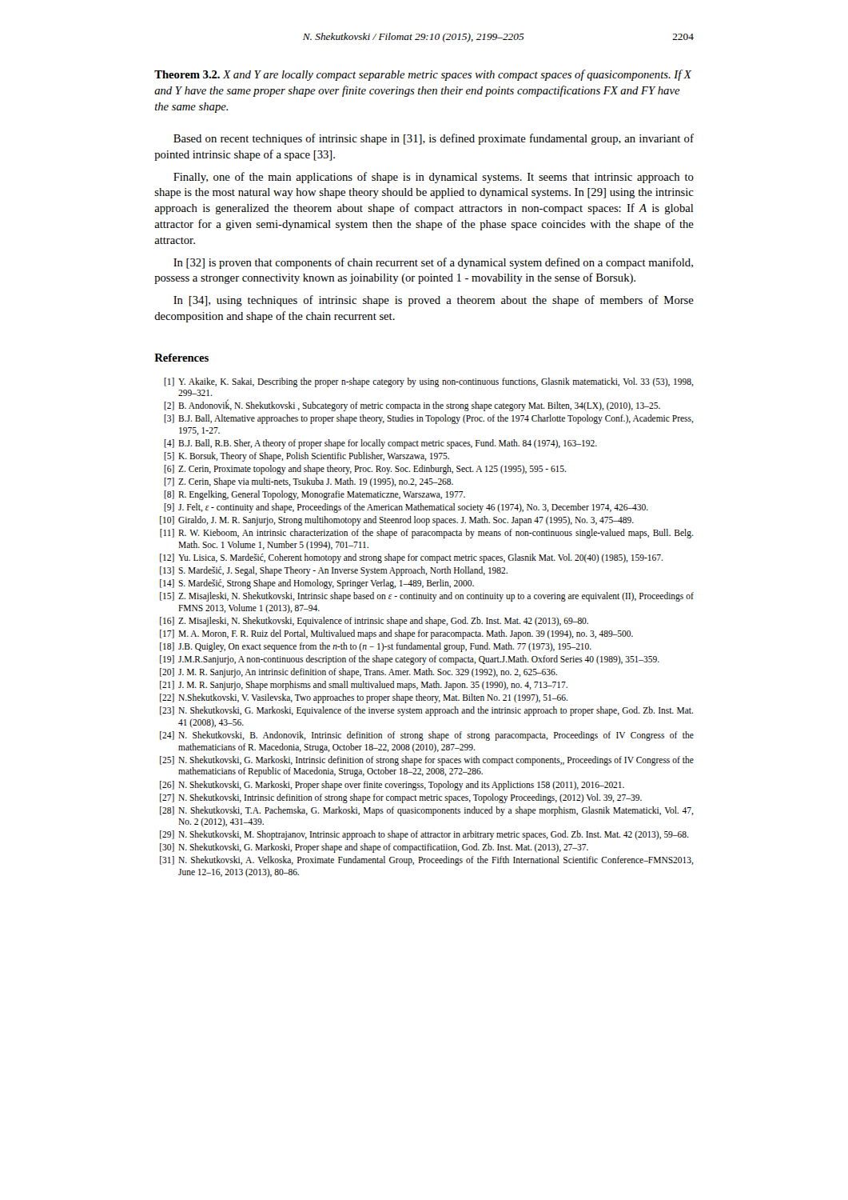N. Shekutkovski / Filomat 29:10 (2015), 2199–2205 2204
Theorem 3.2. X and Y are locally compact separable metric spaces with compact spaces of quasicomponents. If X and Y have the same proper shape over finite coverings then their end points compactifications FX and FY have the same shape.
Based on recent techniques of intrinsic shape in [31], is defined proximate fundamental group, an invariant of pointed intrinsic shape of a space [33].
Finally, one of the main applications of shape is in dynamical systems. It seems that intrinsic approach to shape is the most natural way how shape theory should be applied to dynamical systems. In [29] using the intrinsic approach is generalized the theorem about shape of compact attractors in non-compact spaces: If A is global attractor for a given semi-dynamical system then the shape of the phase space coincides with the shape of the attractor.
In [32] is proven that components of chain recurrent set of a dynamical system defined on a compact manifold, possess a stronger connectivity known as joinability (or pointed 1 - movability in the sense of Borsuk).
In [34], using techniques of intrinsic shape is proved a theorem about the shape of members of Morse decomposition and shape of the chain recurrent set.
References
Y. Akaike, K. Sakai, Describing the proper n-shape category by using non-continuous functions, Glasnik matematicki, Vol. 33 (53), 1998, 299–321.
B. Andonoviḱ, N. Shekutkovski , Subcategory of metric compacta in the strong shape category Mat. Bilten, 34(LX), (2010), 13–25.
B.J. Ball, Altemative approaches to proper shape theory, Studies in Topology (Proc. of the 1974 Charlotte Topology Conf.), Academic Press, 1975, 1-27.
B.J. Ball, R.B. Sher, A theory of proper shape for locally compact metric spaces, Fund. Math. 84 (1974), 163–192.
K. Borsuk, Theory of Shape, Polish Scientific Publisher, Warszawa, 1975.
Z. Cerin, Proximate topology and shape theory, Proc. Roy. Soc. Edinburgh, Sect. A 125 (1995), 595 - 615.
Z. Cerin, Shape via multi-nets, Tsukuba J. Math. 19 (1995), no.2, 245–268.
R. Engelking, General Topology, Monografie Matematiczne, Warszawa, 1977.
J. Felt, ε - continuity and shape, Proceedings of the American Mathematical society 46 (1974), No. 3, December 1974, 426–430.
Giraldo, J. M. R. Sanjurjo, Strong multihomotopy and Steenrod loop spaces. J. Math. Soc. Japan 47 (1995), No. 3, 475–489.
R. W. Kieboom, An intrinsic characterization of the shape of paracompacta by means of non-continuous single-valued maps, Bull. Belg. Math. Soc. 1 Volume 1, Number 5 (1994), 701–711.
Yu. Lisica, S. Mardešić, Coherent homotopy and strong shape for compact metric spaces, Glasnik Mat. Vol. 20(40) (1985), 159-167.
S. Mardešić, J. Segal, Shape Theory - An Inverse System Approach, North Holland, 1982.
S. Mardešić, Strong Shape and Homology, Springer Verlag, 1–489, Berlin, 2000.
Z. Misajleski, N. Shekutkovski, Intrinsic shape based on ε - continuity and on continuity up to a covering are equivalent (II), Proceedings of FMNS 2013, Volume 1 (2013), 87–94.
Z. Misajleski, N. Shekutkovski, Equivalence of intrinsic shape and shape, God. Zb. Inst. Mat. 42 (2013), 69–80.
M. A. Moron, F. R. Ruiz del Portal, Multivalued maps and shape for paracompacta. Math. Japon. 39 (1994), no. 3, 489–500.
J.B. Quigley, On exact sequence from the n-th to (n − 1)-st fundamental group, Fund. Math. 77 (1973), 195–210.
J.M.R.Sanjurjo, A non-continuous description of the shape category of compacta, Quart.J.Math. Oxford Series 40 (1989), 351–359.
J. M. R. Sanjurjo, An intrinsic definition of shape, Trans. Amer. Math. Soc. 329 (1992), no. 2, 625–636.
J. M. R. Sanjurjo, Shape morphisms and small multivalued maps, Math. Japon. 35 (1990), no. 4, 713–717.
N.Shekutkovski, V. Vasilevska, Two approaches to proper shape theory, Mat. Bilten No. 21 (1997), 51–66.
N. Shekutkovski, G. Markoski, Equivalence of the inverse system approach and the intrinsic approach to proper shape, God. Zb. Inst. Mat. 41 (2008), 43–56.
N. Shekutkovski, B. Andonovik, Intrinsic definition of strong shape of strong paracompacta, Proceedings of IV Congress of the mathematicians of R. Macedonia, Struga, October 18–22, 2008 (2010), 287–299.
N. Shekutkovski, G. Markoski, Intrinsic definition of strong shape for spaces with compact components,, Proceedings of IV Congress of the mathematicians of Republic of Macedonia, Struga, October 18–22, 2008, 272–286.
N. Shekutkovski, G. Markoski, Proper shape over finite coveringss, Topology and its Applictions 158 (2011), 2016–2021.
N. Shekutkovski, Intrinsic definition of strong shape for compact metric spaces, Topology Proceedings, (2012) Vol. 39, 27–39.
N. Shekutkovski, T.A. Pachemska, G. Markoski, Maps of quasicomponents induced by a shape morphism, Glasnik Matematicki, Vol. 47, No. 2 (2012), 431–439.
N. Shekutkovski, M. Shoptrajanov, Intrinsic approach to shape of attractor in arbitrary metric spaces, God. Zb. Inst. Mat. 42 (2013), 59–68.
N. Shekutkovski, G. Markoski, Proper shape and shape of compactificatiion, God. Zb. Inst. Mat. (2013), 27–37.
N. Shekutkovski, A. Velkoska, Proximate Fundamental Group, Proceedings of the Fifth International Scientific Conference–FMNS2013, June 12–16, 2013 (2013), 80–86.